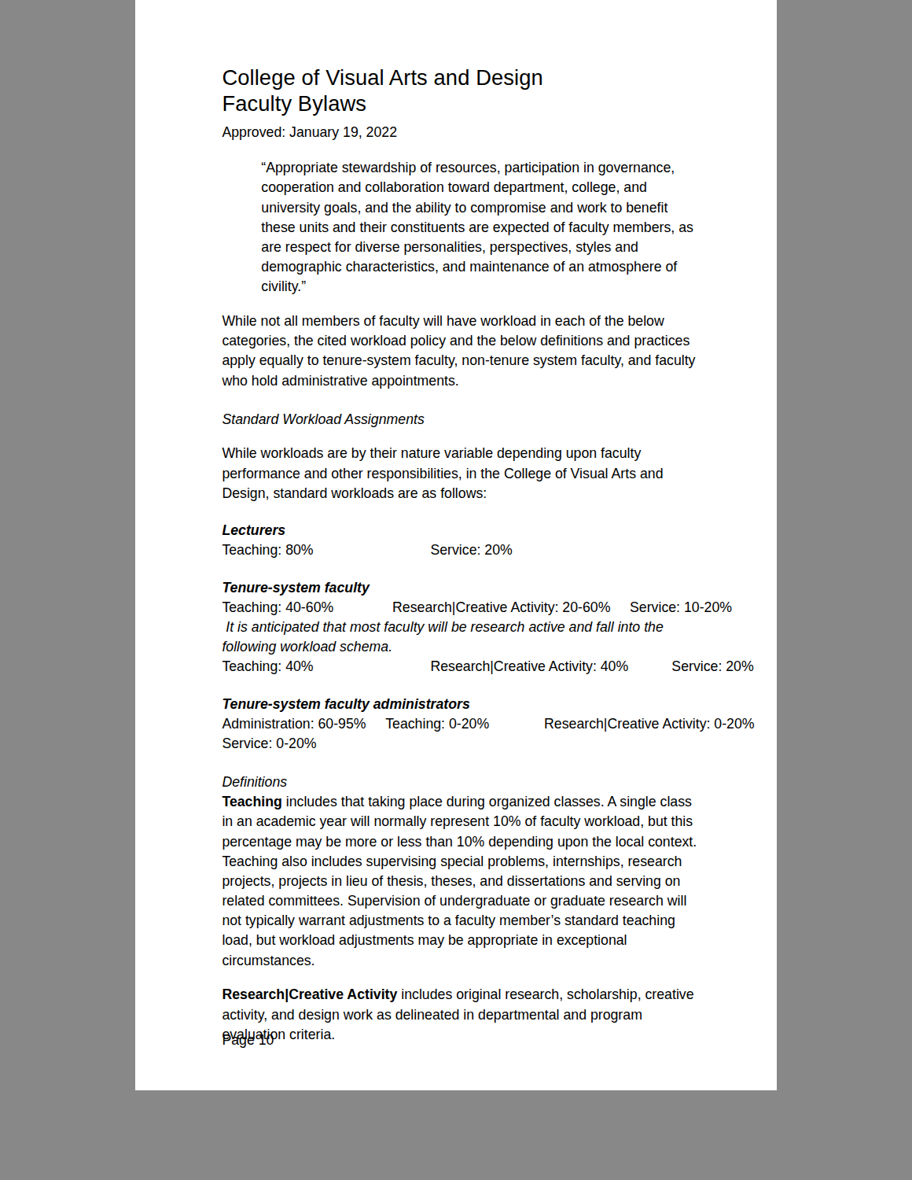College of Visual Arts and Design
Faculty Bylaws
Approved: January 19, 2022
“Appropriate stewardship of resources, participation in governance, cooperation and collaboration toward department, college, and university goals, and the ability to compromise and work to benefit these units and their constituents are expected of faculty members, as are respect for diverse personalities, perspectives, styles and demographic characteristics, and maintenance of an atmosphere of civility.”
While not all members of faculty will have workload in each of the below categories, the cited workload policy and the below definitions and practices apply equally to tenure-system faculty, non-tenure system faculty, and faculty who hold administrative appointments.
Standard Workload Assignments
While workloads are by their nature variable depending upon faculty performance and other responsibilities, in the College of Visual Arts and Design, standard workloads are as follows:
Lecturers
Teaching: 80% Service: 20%
Tenure-system faculty
Teaching: 40-60% Research|Creative Activity: 20-60% Service: 10-20%
It is anticipated that most faculty will be research active and fall into the following workload schema.
Teaching: 40% Research|Creative Activity: 40% Service: 20%
Tenure-system faculty administrators
Administration: 60-95% Teaching: 0-20% Research|Creative Activity: 0-20%
Service: 0-20%
Definitions
Teaching includes that taking place during organized classes. A single class in an academic year will normally represent 10% of faculty workload, but this percentage may be more or less than 10% depending upon the local context. Teaching also includes supervising special problems, internships, research projects, projects in lieu of thesis, theses, and dissertations and serving on related committees. Supervision of undergraduate or graduate research will not typically warrant adjustments to a faculty member’s standard teaching load, but workload adjustments may be appropriate in exceptional circumstances.
Research|Creative Activity includes original research, scholarship, creative activity, and design work as delineated in departmental and program evaluation criteria.
Page 10